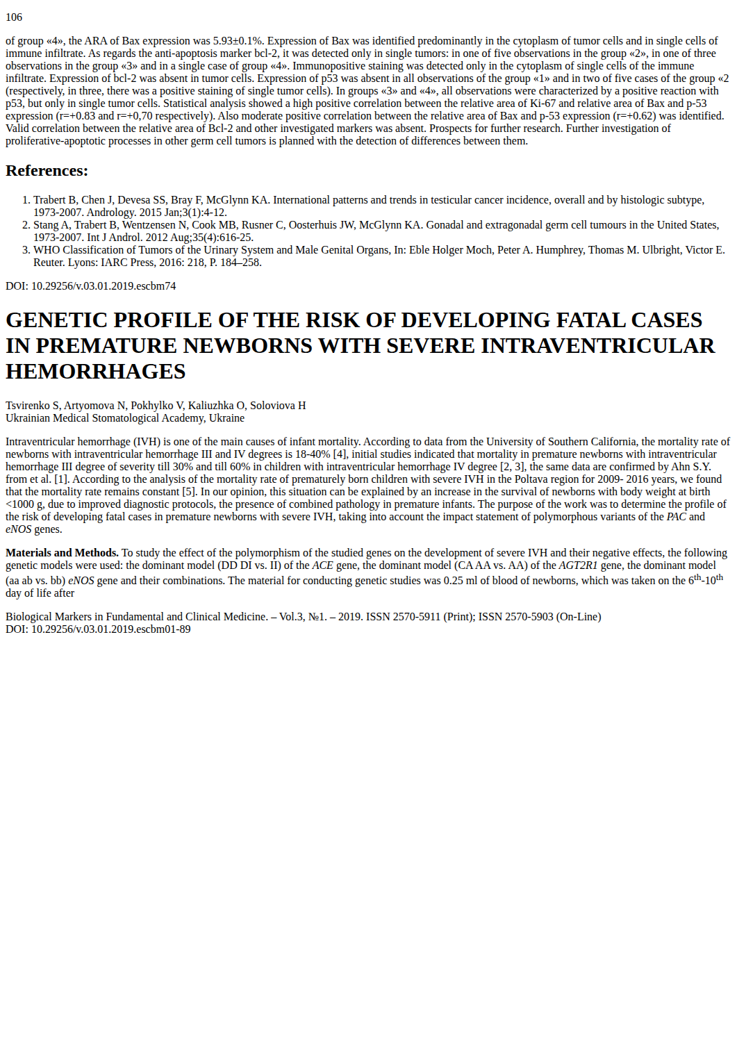106
of group «4», the ARA of Bax expression was 5.93±0.1%. Expression of Bax was identified predominantly in the cytoplasm of tumor cells and in single cells of immune infiltrate. As regards the anti-apoptosis marker bcl-2, it was detected only in single tumors: in one of five observations in the group «2», in one of three observations in the group «3» and in a single case of group «4». Immunopositive staining was detected only in the cytoplasm of single cells of the immune infiltrate. Expression of bcl-2 was absent in tumor cells. Expression of p53 was absent in all observations of the group «1» and in two of five cases of the group «2 (respectively, in three, there was a positive staining of single tumor cells). In groups «3» and «4», all observations were characterized by a positive reaction with p53, but only in single tumor cells. Statistical analysis showed a high positive correlation between the relative area of Ki-67 and relative area of Bax and p-53 expression (r=+0.83 and r=+0,70 respectively). Also moderate positive correlation between the relative area of Bax and p-53 expression (r=+0.62) was identified. Valid correlation between the relative area of Bcl-2 and other investigated markers was absent. Prospects for further research. Further investigation of proliferative-apoptotic processes in other germ cell tumors is planned with the detection of differences between them.
References:
Trabert B, Chen J, Devesa SS, Bray F, McGlynn KA. International patterns and trends in testicular cancer incidence, overall and by histologic subtype, 1973-2007. Andrology. 2015 Jan;3(1):4-12.
Stang A, Trabert B, Wentzensen N, Cook MB, Rusner C, Oosterhuis JW, McGlynn KA. Gonadal and extragonadal germ cell tumours in the United States, 1973-2007. Int J Androl. 2012 Aug;35(4):616-25.
WHO Classification of Tumors of the Urinary System and Male Genital Organs, In: Eble Holger Moch, Peter A. Humphrey, Thomas M. Ulbright, Victor E. Reuter. Lyons: IARC Press, 2016: 218, P. 184–258.
DOI: 10.29256/v.03.01.2019.escbm74
GENETIC PROFILE OF THE RISK OF DEVELOPING FATAL CASES IN PREMATURE NEWBORNS WITH SEVERE INTRAVENTRICULAR HEMORRHAGES
Tsvirenko S, Artyomova N, Pokhylko V, Kaliuzhka O, Soloviova H
Ukrainian Medical Stomatological Academy, Ukraine
Intraventricular hemorrhage (IVH) is one of the main causes of infant mortality. According to data from the University of Southern California, the mortality rate of newborns with intraventricular hemorrhage III and IV degrees is 18-40% [4], initial studies indicated that mortality in premature newborns with intraventricular hemorrhage III degree of severity till 30% and till 60% in children with intraventricular hemorrhage IV degree [2, 3], the same data are confirmed by Ahn S.Y. from et al. [1]. According to the analysis of the mortality rate of prematurely born children with severe IVH in the Poltava region for 2009- 2016 years, we found that the mortality rate remains constant [5]. In our opinion, this situation can be explained by an increase in the survival of newborns with body weight at birth <1000 g, due to improved diagnostic protocols, the presence of combined pathology in premature infants. The purpose of the work was to determine the profile of the risk of developing fatal cases in premature newborns with severe IVH, taking into account the impact statement of polymorphous variants of the PAC and eNOS genes.
Materials and Methods. To study the effect of the polymorphism of the studied genes on the development of severe IVH and their negative effects, the following genetic models were used: the dominant model (DD DI vs. II) of the ACE gene, the dominant model (CA AA vs. AA) of the AGT2R1 gene, the dominant model (aa ab vs. bb) eNOS gene and their combinations. The material for conducting genetic studies was 0.25 ml of blood of newborns, which was taken on the 6th-10th day of life after
Biological Markers in Fundamental and Clinical Medicine. – Vol.3, №1. – 2019. ISSN 2570-5911 (Print); ISSN 2570-5903 (On-Line)
DOI: 10.29256/v.03.01.2019.escbm01-89